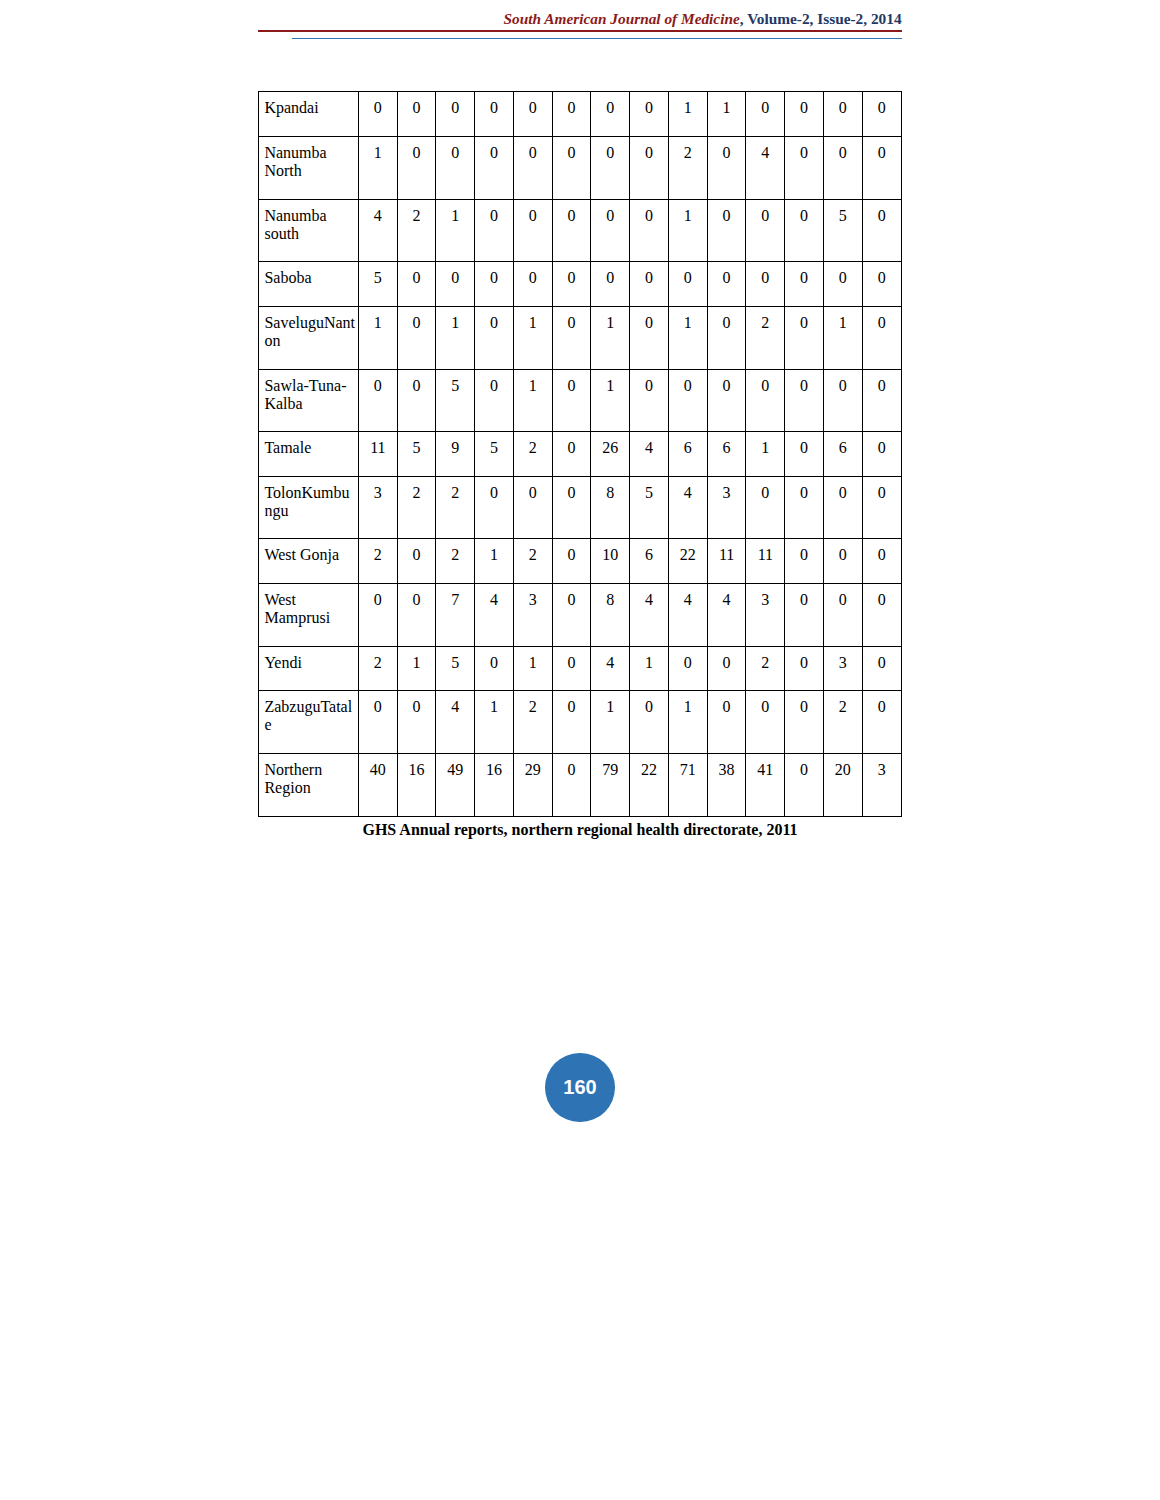South American Journal of Medicine, Volume-2, Issue-2, 2014
| Kpandai | 0 | 0 | 0 | 0 | 0 | 0 | 0 | 0 | 1 | 1 | 0 | 0 | 0 | 0 |
| Nanumba North | 1 | 0 | 0 | 0 | 0 | 0 | 0 | 0 | 2 | 0 | 4 | 0 | 0 | 0 |
| Nanumba south | 4 | 2 | 1 | 0 | 0 | 0 | 0 | 0 | 1 | 0 | 0 | 0 | 5 | 0 |
| Saboba | 5 | 0 | 0 | 0 | 0 | 0 | 0 | 0 | 0 | 0 | 0 | 0 | 0 | 0 |
| SaveluguNanton | 1 | 0 | 1 | 0 | 1 | 0 | 1 | 0 | 1 | 0 | 2 | 0 | 1 | 0 |
| Sawla-Tuna-Kalba | 0 | 0 | 5 | 0 | 1 | 0 | 1 | 0 | 0 | 0 | 0 | 0 | 0 | 0 |
| Tamale | 11 | 5 | 9 | 5 | 2 | 0 | 26 | 4 | 6 | 6 | 1 | 0 | 6 | 0 |
| TolonKumbungu | 3 | 2 | 2 | 0 | 0 | 0 | 8 | 5 | 4 | 3 | 0 | 0 | 0 | 0 |
| West Gonja | 2 | 0 | 2 | 1 | 2 | 0 | 10 | 6 | 22 | 11 | 11 | 0 | 0 | 0 |
| West Mamprusi | 0 | 0 | 7 | 4 | 3 | 0 | 8 | 4 | 4 | 4 | 3 | 0 | 0 | 0 |
| Yendi | 2 | 1 | 5 | 0 | 1 | 0 | 4 | 1 | 0 | 0 | 2 | 0 | 3 | 0 |
| ZabzuguTatale | 0 | 0 | 4 | 1 | 2 | 0 | 1 | 0 | 1 | 0 | 0 | 0 | 2 | 0 |
| Northern Region | 40 | 16 | 49 | 16 | 29 | 0 | 79 | 22 | 71 | 38 | 41 | 0 | 20 | 3 |
GHS Annual reports, northern regional health directorate, 2011
160